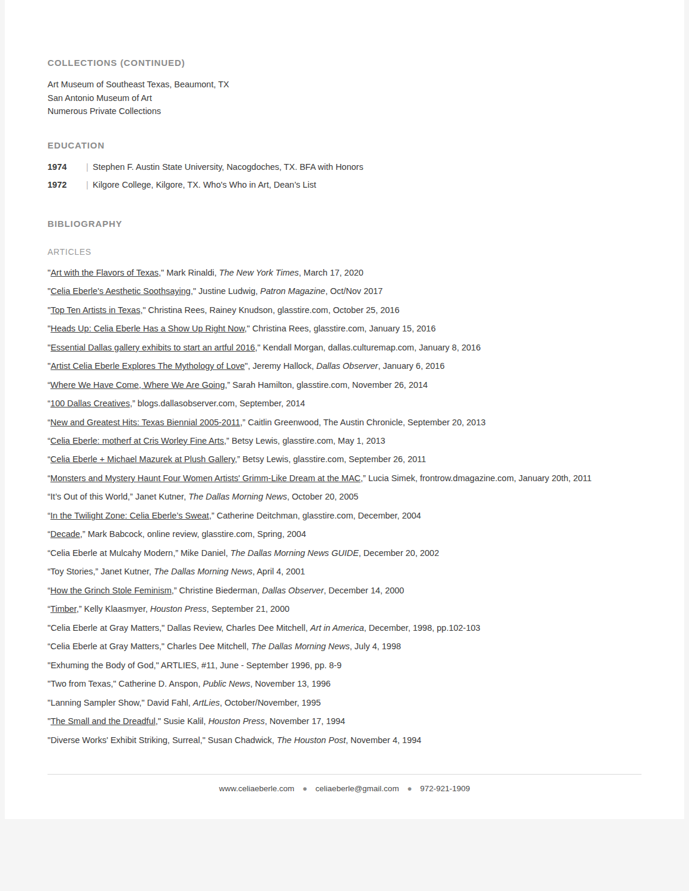Collections (continued)
Art Museum of Southeast Texas, Beaumont, TX
San Antonio Museum of Art
Numerous Private Collections
Education
| 1974 | / | Stephen F. Austin State University, Nacogdoches, TX. BFA with Honors |
| 1972 | / | Kilgore College, Kilgore, TX. Who's Who in Art, Dean’s List |
Bibliography
Articles
"Art with the Flavors of Texas," Mark Rinaldi, The New York Times, March 17, 2020
"Celia Eberle's Aesthetic Soothsaying," Justine Ludwig, Patron Magazine, Oct/Nov 2017
"Top Ten Artists in Texas," Christina Rees, Rainey Knudson, glasstire.com, October 25, 2016
"Heads Up: Celia Eberle Has a Show Up Right Now," Christina Rees, glasstire.com, January 15, 2016
"Essential Dallas gallery exhibits to start an artful 2016," Kendall Morgan, dallas.culturemap.com, January 8, 2016
"Artist Celia Eberle Explores The Mythology of Love", Jeremy Hallock, Dallas Observer, January 6, 2016
“Where We Have Come, Where We Are Going,” Sarah Hamilton, glasstire.com, November 26, 2014
“100 Dallas Creatives,” blogs.dallasobserver.com, September, 2014
“New and Greatest Hits: Texas Biennial 2005-2011,” Caitlin Greenwood, The Austin Chronicle, September 20, 2013
“Celia Eberle: motherf at Cris Worley Fine Arts,” Betsy Lewis, glasstire.com, May 1, 2013
“Celia Eberle + Michael Mazurek at Plush Gallery,” Betsy Lewis, glasstire.com, September 26, 2011
“Monsters and Mystery Haunt Four Women Artists' Grimm-Like Dream at the MAC,” Lucia Simek, frontrow.dmagazine.com, January 20th, 2011
“It’s Out of this World,” Janet Kutner, The Dallas Morning News, October 20, 2005
“In the Twilight Zone: Celia Eberle’s Sweat,” Catherine Deitchman, glasstire.com, December, 2004
“Decade,” Mark Babcock, online review, glasstire.com, Spring, 2004
“Celia Eberle at Mulcahy Modern,” Mike Daniel, The Dallas Morning News GUIDE, December 20, 2002
“Toy Stories,” Janet Kutner, The Dallas Morning News, April 4, 2001
“How the Grinch Stole Feminism,” Christine Biederman, Dallas Observer, December 14, 2000
“Timber,” Kelly Klaasmyer, Houston Press, September 21, 2000
"Celia Eberle at Gray Matters," Dallas Review, Charles Dee Mitchell, Art in America, December, 1998, pp.102-103
“Celia Eberle at Gray Matters," Charles Dee Mitchell, The Dallas Morning News, July 4, 1998
"Exhuming the Body of God," ARTLIES, #11, June - September 1996, pp. 8-9
"Two from Texas," Catherine D. Anspon, Public News, November 13, 1996
"Lanning Sampler Show," David Fahl, ArtLies, October/November, 1995
"The Small and the Dreadful," Susie Kalil, Houston Press, November 17, 1994
"Diverse Works' Exhibit Striking, Surreal," Susan Chadwick, The Houston Post, November 4, 1994
www.celiaeberle.com ● celiaeberle@gmail.com ● 972-921-1909